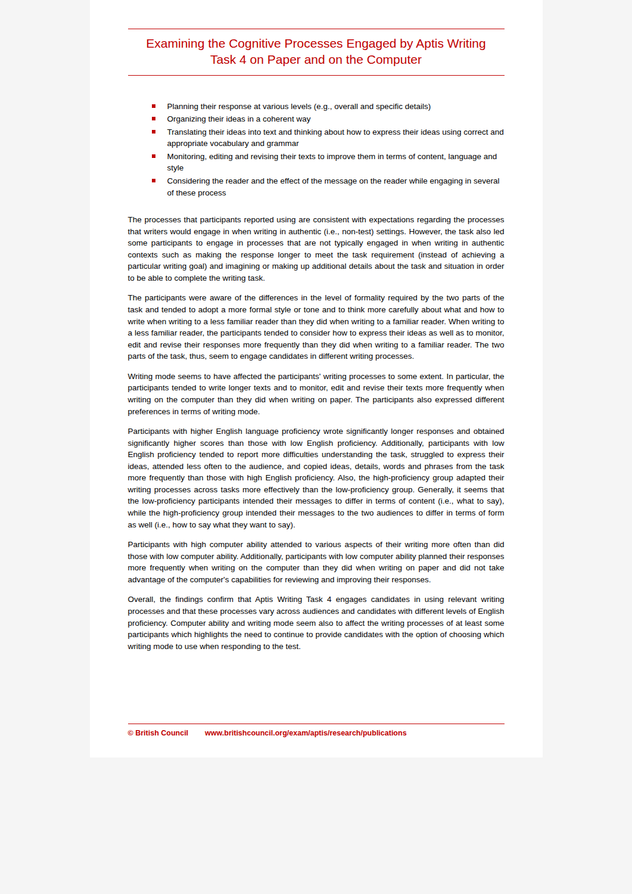Examining the Cognitive Processes Engaged by Aptis Writing
Task 4 on Paper and on the Computer
Planning their response at various levels (e.g., overall and specific details)
Organizing their ideas in a coherent way
Translating their ideas into text and thinking about how to express their ideas using correct and appropriate vocabulary and grammar
Monitoring, editing and revising their texts to improve them in terms of content, language and style
Considering the reader and the effect of the message on the reader while engaging in several of these process
The processes that participants reported using are consistent with expectations regarding the processes that writers would engage in when writing in authentic (i.e., non-test) settings. However, the task also led some participants to engage in processes that are not typically engaged in when writing in authentic contexts such as making the response longer to meet the task requirement (instead of achieving a particular writing goal) and imagining or making up additional details about the task and situation in order to be able to complete the writing task.
The participants were aware of the differences in the level of formality required by the two parts of the task and tended to adopt a more formal style or tone and to think more carefully about what and how to write when writing to a less familiar reader than they did when writing to a familiar reader. When writing to a less familiar reader, the participants tended to consider how to express their ideas as well as to monitor, edit and revise their responses more frequently than they did when writing to a familiar reader. The two parts of the task, thus, seem to engage candidates in different writing processes.
Writing mode seems to have affected the participants' writing processes to some extent. In particular, the participants tended to write longer texts and to monitor, edit and revise their texts more frequently when writing on the computer than they did when writing on paper. The participants also expressed different preferences in terms of writing mode.
Participants with higher English language proficiency wrote significantly longer responses and obtained significantly higher scores than those with low English proficiency. Additionally, participants with low English proficiency tended to report more difficulties understanding the task, struggled to express their ideas, attended less often to the audience, and copied ideas, details, words and phrases from the task more frequently than those with high English proficiency. Also, the high-proficiency group adapted their writing processes across tasks more effectively than the low-proficiency group. Generally, it seems that the low-proficiency participants intended their messages to differ in terms of content (i.e., what to say), while the high-proficiency group intended their messages to the two audiences to differ in terms of form as well (i.e., how to say what they want to say).
Participants with high computer ability attended to various aspects of their writing more often than did those with low computer ability. Additionally, participants with low computer ability planned their responses more frequently when writing on the computer than they did when writing on paper and did not take advantage of the computer's capabilities for reviewing and improving their responses.
Overall, the findings confirm that Aptis Writing Task 4 engages candidates in using relevant writing processes and that these processes vary across audiences and candidates with different levels of English proficiency. Computer ability and writing mode seem also to affect the writing processes of at least some participants which highlights the need to continue to provide candidates with the option of choosing which writing mode to use when responding to the test.
© British Council www.britishcouncil.org/exam/aptis/research/publications